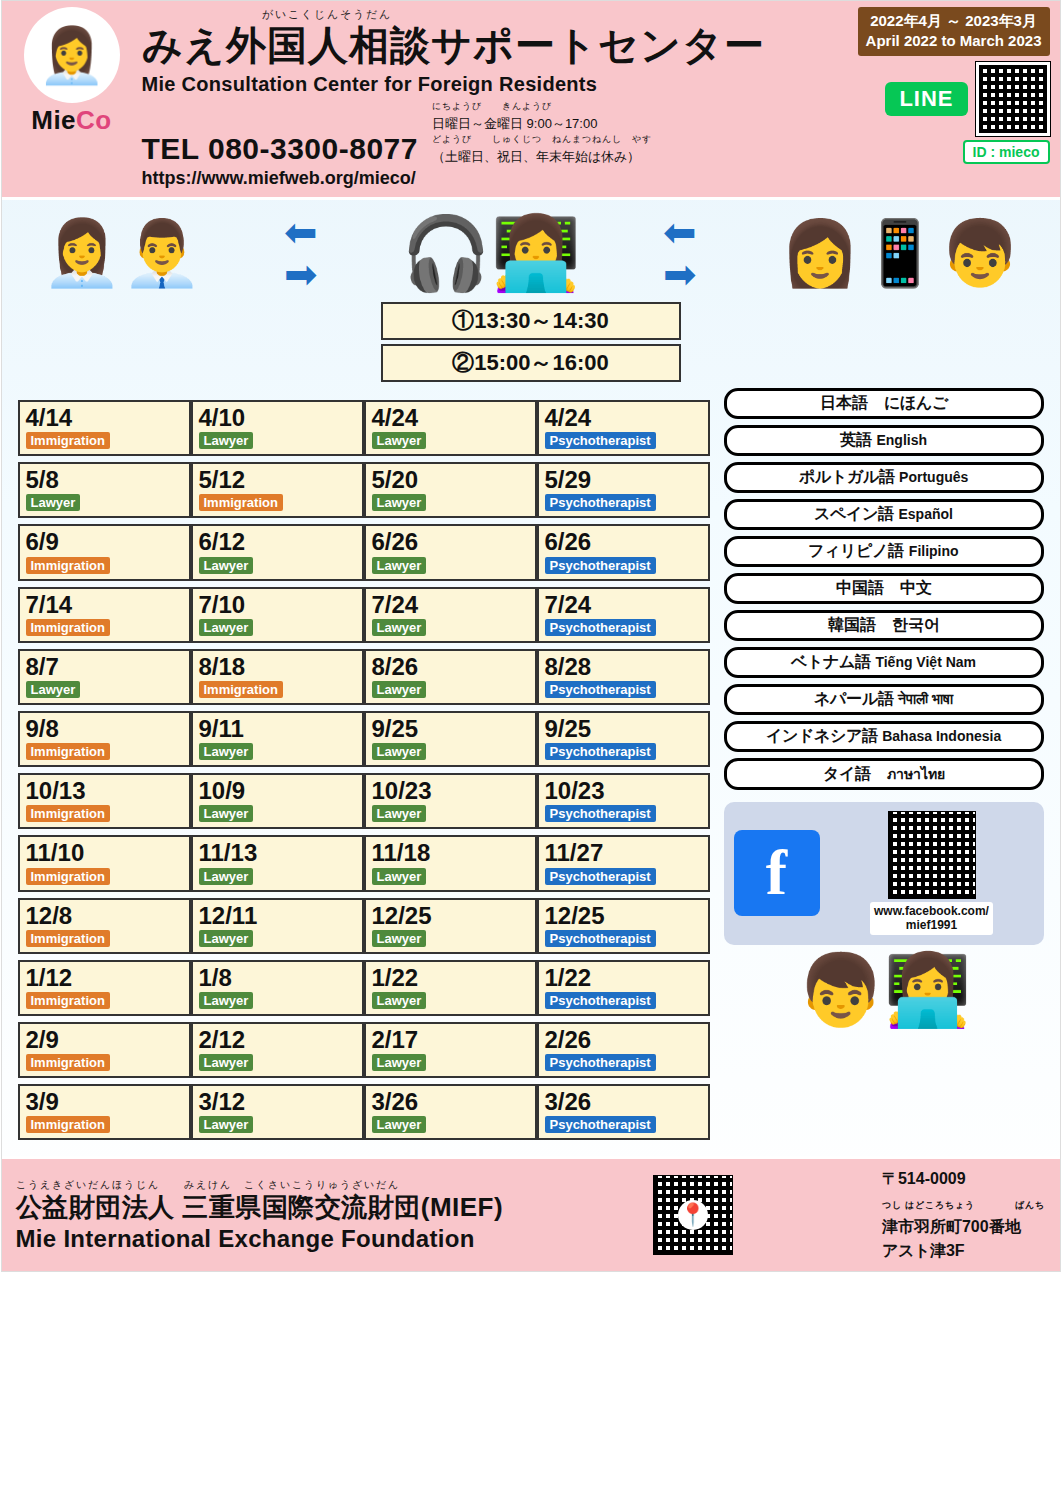👩‍💼
MieCo
がいこくじんそうだん
みえ外国人相談サポートセンター
Mie Consultation Center for Foreign Residents
TEL 080-3300-8077
にちようび　　きんようび 日曜日～金曜日 9:00～17:00
どようび　　しゅくじつ　ねんまつねんし　やす （土曜日、祝日、年末年始は休み）
https://www.miefweb.org/mieco/
2022年4月 ～ 2023年3月
April 2022 to March 2023
LINE
ID : mieco
👩‍💼👨‍💼
⬅➡
🎧👩‍💻
⬅➡
👩📱👦
①13:30～14:30
②15:00～16:00
相談日程表（日付と担当専門家）
| 4/14 Immigration | 4/10 Lawyer | 4/24 Lawyer | 4/24 Psychotherapist |
| 5/8 Lawyer | 5/12 Immigration | 5/20 Lawyer | 5/29 Psychotherapist |
| 6/9 Immigration | 6/12 Lawyer | 6/26 Lawyer | 6/26 Psychotherapist |
| 7/14 Immigration | 7/10 Lawyer | 7/24 Lawyer | 7/24 Psychotherapist |
| 8/7 Lawyer | 8/18 Immigration | 8/26 Lawyer | 8/28 Psychotherapist |
| 9/8 Immigration | 9/11 Lawyer | 9/25 Lawyer | 9/25 Psychotherapist |
| 10/13 Immigration | 10/9 Lawyer | 10/23 Lawyer | 10/23 Psychotherapist |
| 11/10 Immigration | 11/13 Lawyer | 11/18 Lawyer | 11/27 Psychotherapist |
| 12/8 Immigration | 12/11 Lawyer | 12/25 Lawyer | 12/25 Psychotherapist |
| 1/12 Immigration | 1/8 Lawyer | 1/22 Lawyer | 1/22 Psychotherapist |
| 2/9 Immigration | 2/12 Lawyer | 2/17 Lawyer | 2/26 Psychotherapist |
| 3/9 Immigration | 3/12 Lawyer | 3/26 Lawyer | 3/26 Psychotherapist |
日本語　にほんご
英語 English
ポルトガル語 Português
スペイン語 Español
フィリピノ語 Filipino
中国語　中文
韓国語　한국어
ベトナム語 Tiếng Việt Nam
ネパール語 नेपाली भाषा
インドネシア語 Bahasa Indonesia
タイ語　ภาษาไทย
f
www.facebook.com/
mief1991
👦👩‍💻
こうえきざいだんほうじん　　みえけん　こくさいこうりゅうざいだん
公益財団法人 三重県国際交流財団(MIEF)
Mie International Exchange Foundation
📍
〒514-0009
つし はどころちょう　　　　ばんち
津市羽所町700番地
アスト津3F